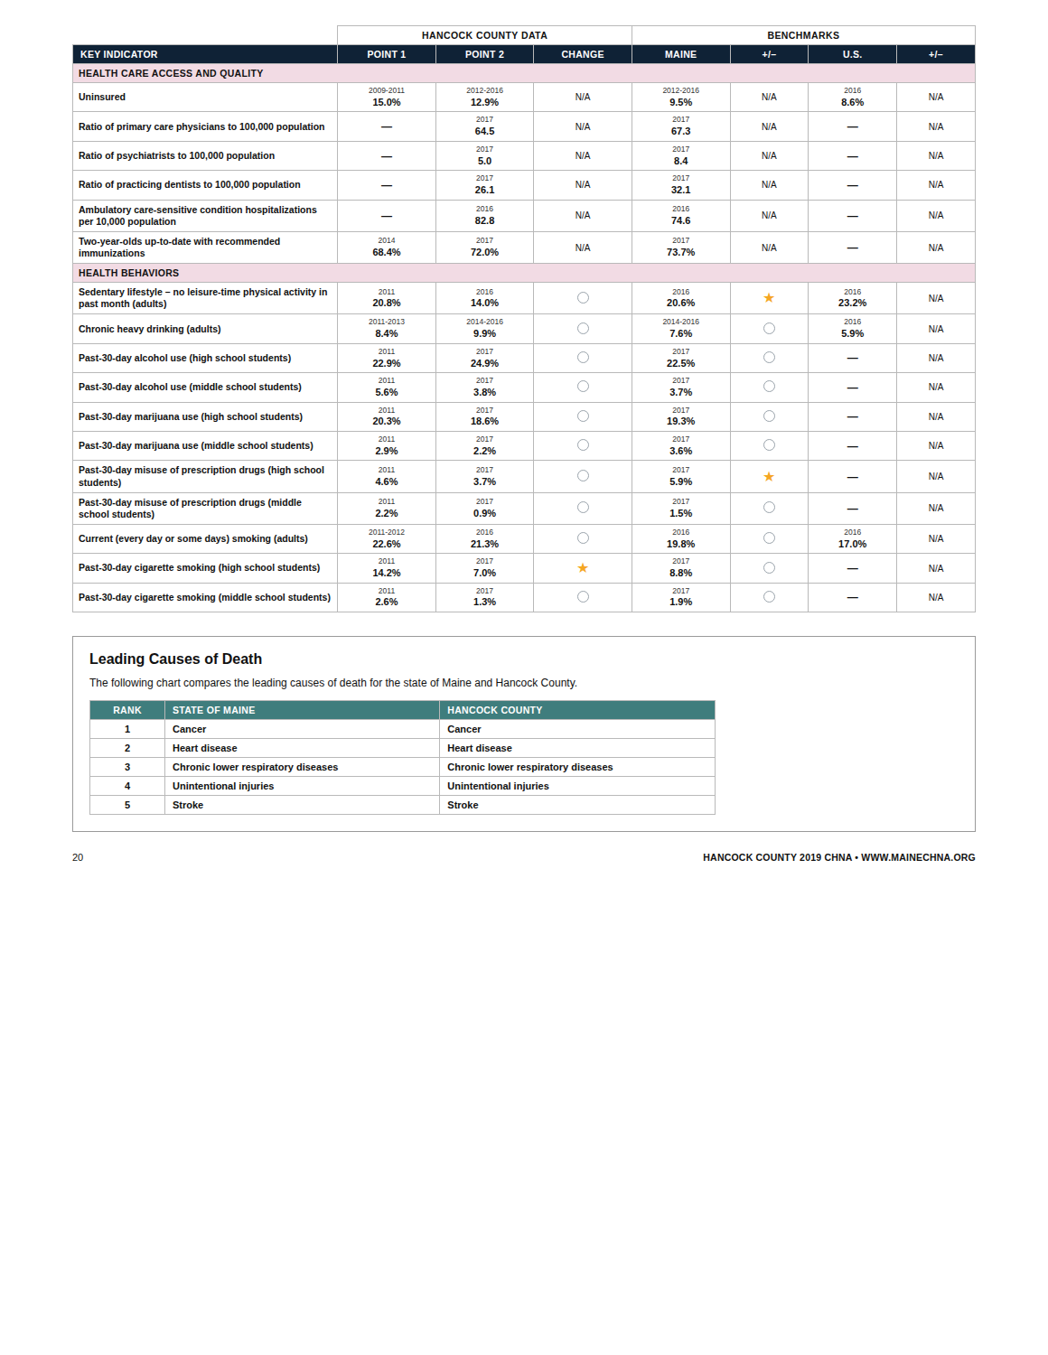| | HANCOCK COUNTY DATA | BENCHMARKS |
| KEY INDICATOR | POINT 1 | POINT 2 | CHANGE | MAINE | +/– | U.S. | +/– |
| HEALTH CARE ACCESS AND QUALITY |
| Uninsured | 2009-2011 15.0% | 2012-2016 12.9% | N/A | 2012-2016 9.5% | N/A | 2016 8.6% | N/A |
| Ratio of primary care physicians to 100,000 population | — | 2017 64.5 | N/A | 2017 67.3 | N/A | — | N/A |
| Ratio of psychiatrists to 100,000 population | — | 2017 5.0 | N/A | 2017 8.4 | N/A | — | N/A |
| Ratio of practicing dentists to 100,000 population | — | 2017 26.1 | N/A | 2017 32.1 | N/A | — | N/A |
| Ambulatory care-sensitive condition hospitalizations per 10,000 population | — | 2016 82.8 | N/A | 2016 74.6 | N/A | — | N/A |
| Two-year-olds up-to-date with recommended immunizations | 2014 68.4% | 2017 72.0% | N/A | 2017 73.7% | N/A | — | N/A |
| HEALTH BEHAVIORS |
| Sedentary lifestyle – no leisure-time physical activity in past month (adults) | 2011 20.8% | 2016 14.0% | | 2016 20.6% | ★ | 2016 23.2% | N/A |
| Chronic heavy drinking (adults) | 2011-2013 8.4% | 2014-2016 9.9% | | 2014-2016 7.6% | | 2016 5.9% | N/A |
| Past-30-day alcohol use (high school students) | 2011 22.9% | 2017 24.9% | | 2017 22.5% | | — | N/A |
| Past-30-day alcohol use (middle school students) | 2011 5.6% | 2017 3.8% | | 2017 3.7% | | — | N/A |
| Past-30-day marijuana use (high school students) | 2011 20.3% | 2017 18.6% | | 2017 19.3% | | — | N/A |
| Past-30-day marijuana use (middle school students) | 2011 2.9% | 2017 2.2% | | 2017 3.6% | | — | N/A |
| Past-30-day misuse of prescription drugs (high school students) | 2011 4.6% | 2017 3.7% | | 2017 5.9% | ★ | — | N/A |
| Past-30-day misuse of prescription drugs (middle school students) | 2011 2.2% | 2017 0.9% | | 2017 1.5% | | — | N/A |
| Current (every day or some days) smoking (adults) | 2011-2012 22.6% | 2016 21.3% | | 2016 19.8% | | 2016 17.0% | N/A |
| Past-30-day cigarette smoking (high school students) | 2011 14.2% | 2017 7.0% | ★ | 2017 8.8% | | — | N/A |
| Past-30-day cigarette smoking (middle school students) | 2011 2.6% | 2017 1.3% | | 2017 1.9% | | — | N/A |
Leading Causes of Death
The following chart compares the leading causes of death for the state of Maine and Hancock County.
| RANK | STATE OF MAINE | HANCOCK COUNTY |
| --- | --- | --- |
| 1 | Cancer | Cancer |
| 2 | Heart disease | Heart disease |
| 3 | Chronic lower respiratory diseases | Chronic lower respiratory diseases |
| 4 | Unintentional injuries | Unintentional injuries |
| 5 | Stroke | Stroke |
20
HANCOCK COUNTY 2019 CHNA • WWW.MAINECHNA.ORG